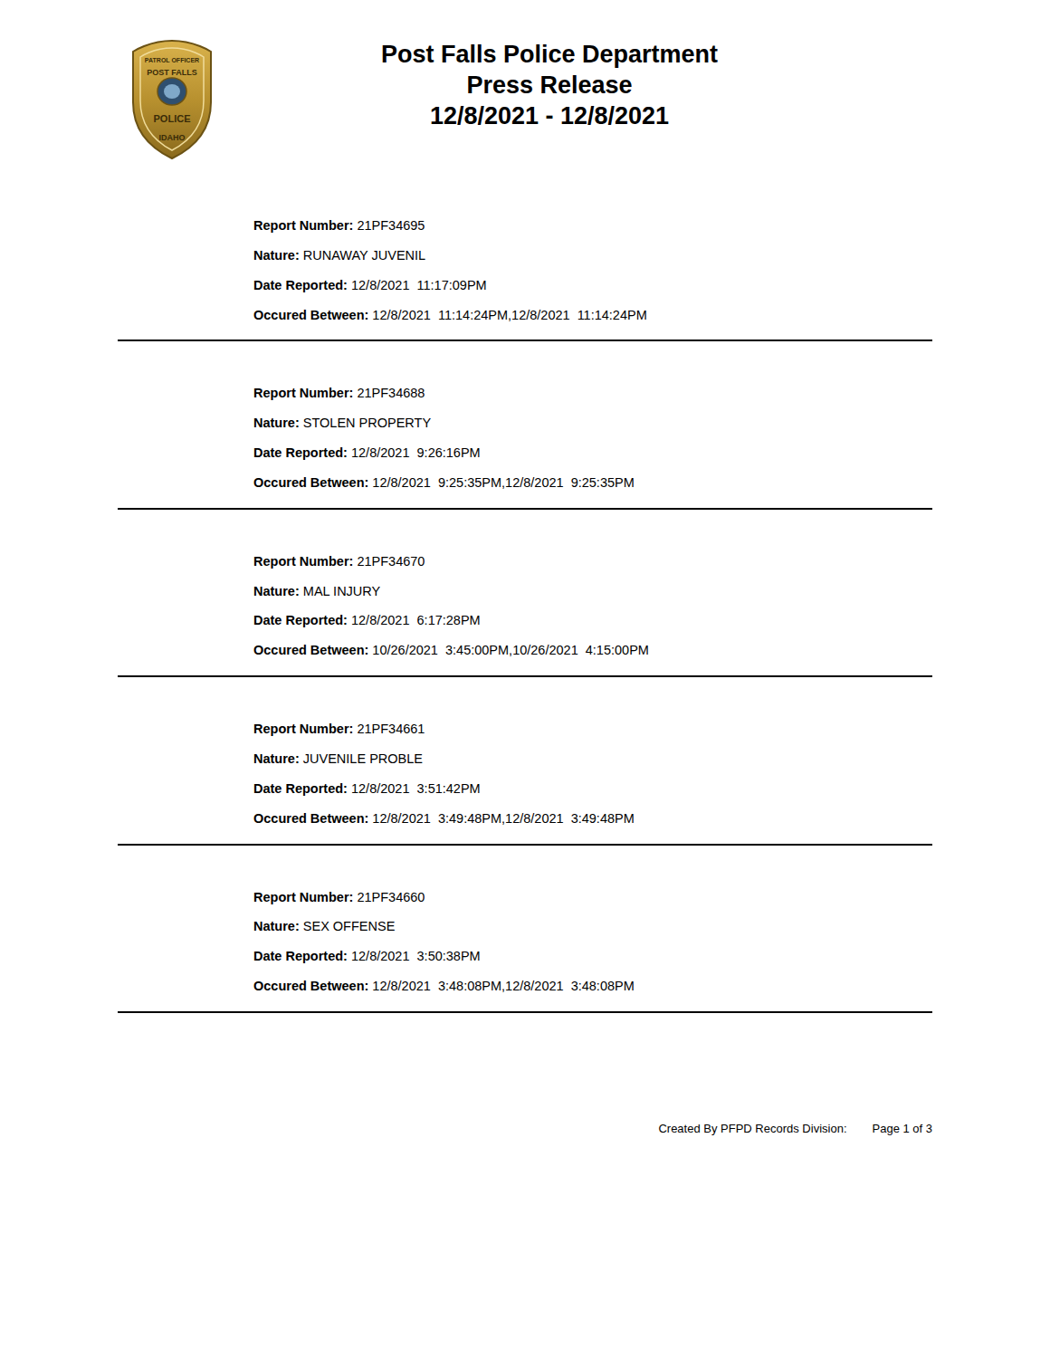PATROL OFFICER POST FALLS POLICE IDAHO
Post Falls Police Department
Press Release
12/8/2021 - 12/8/2021
Report Number: 21PF34695
Nature: RUNAWAY JUVENIL
Date Reported: 12/8/2021 11:17:09PM
Occured Between: 12/8/2021 11:14:24PM,12/8/2021 11:14:24PM
Report Number: 21PF34688
Nature: STOLEN PROPERTY
Date Reported: 12/8/2021 9:26:16PM
Occured Between: 12/8/2021 9:25:35PM,12/8/2021 9:25:35PM
Report Number: 21PF34670
Nature: MAL INJURY
Date Reported: 12/8/2021 6:17:28PM
Occured Between: 10/26/2021 3:45:00PM,10/26/2021 4:15:00PM
Report Number: 21PF34661
Nature: JUVENILE PROBLE
Date Reported: 12/8/2021 3:51:42PM
Occured Between: 12/8/2021 3:49:48PM,12/8/2021 3:49:48PM
Report Number: 21PF34660
Nature: SEX OFFENSE
Date Reported: 12/8/2021 3:50:38PM
Occured Between: 12/8/2021 3:48:08PM,12/8/2021 3:48:08PM
Created By PFPD Records Division: Page 1 of 3